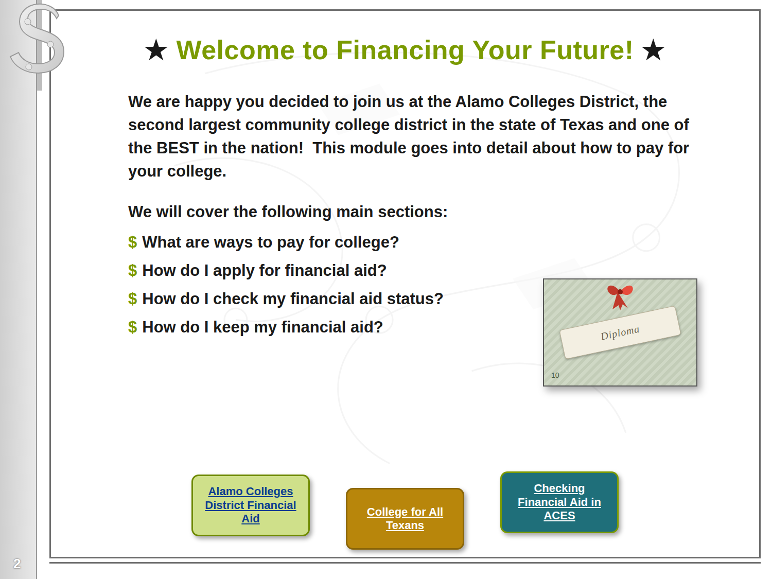★ Welcome to Financing Your Future! ★
We are happy you decided to join us at the Alamo Colleges District, the second largest community college district in the state of Texas and one of the BEST in the nation! This module goes into detail about how to pay for your college.
We will cover the following main sections:
$What are ways to pay for college?
$How do I apply for financial aid?
$How do I check my financial aid status?
$How do I keep my financial aid?
Diploma
10
Alamo Colleges District Financial Aid
College for All Texans
Checking Financial Aid in ACES
2